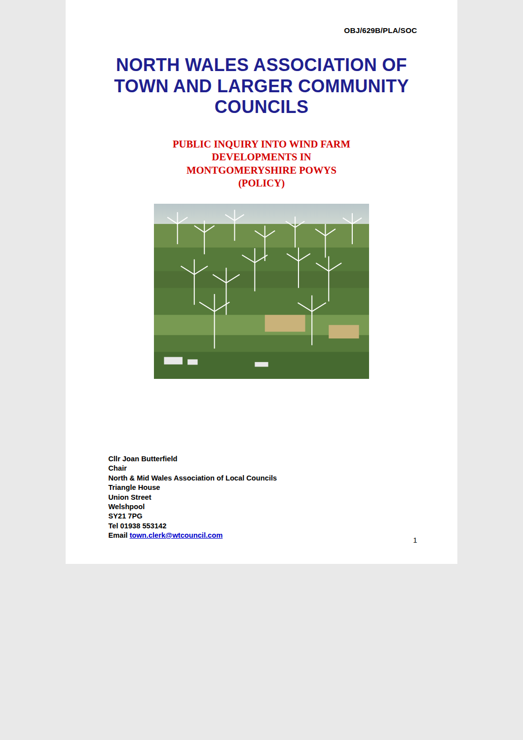OBJ/629B/PLA/SOC
NORTH WALES ASSOCIATION OF TOWN AND LARGER COMMUNITY COUNCILS
PUBLIC INQUIRY INTO WIND FARM
DEVELOPMENTS IN
MONTGOMERYSHIRE POWYS
(POLICY)
Cllr Joan Butterfield
Chair
North & Mid Wales Association of Local Councils
Triangle House
Union Street
Welshpool
SY21 7PG
Tel 01938 553142
Email town.clerk@wtcouncil.com
1